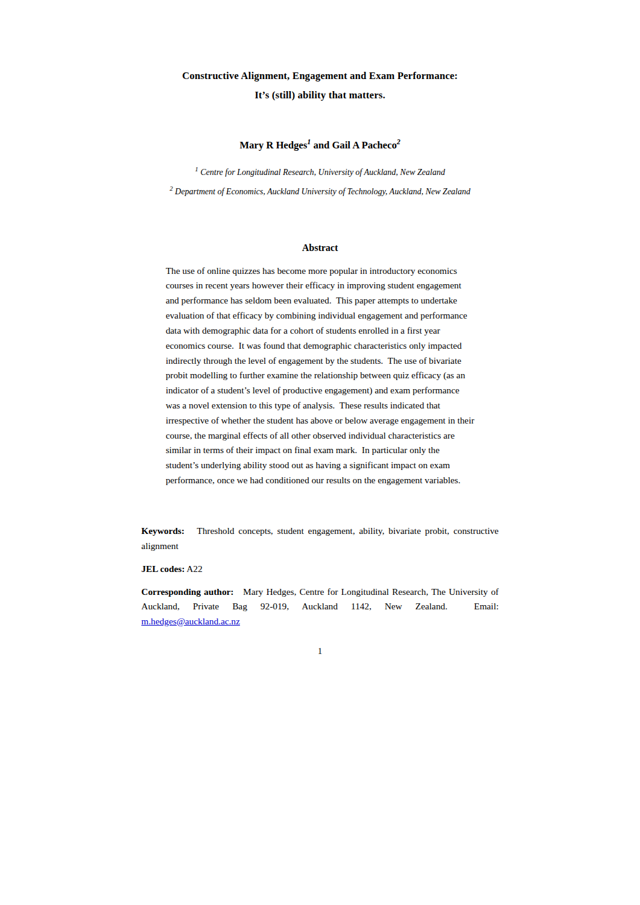Constructive Alignment, Engagement and Exam Performance:
It’s (still) ability that matters.
Mary R Hedges1 and Gail A Pacheco2
1 Centre for Longitudinal Research, University of Auckland, New Zealand
2 Department of Economics, Auckland University of Technology, Auckland, New Zealand
Abstract
The use of online quizzes has become more popular in introductory economics courses in recent years however their efficacy in improving student engagement and performance has seldom been evaluated. This paper attempts to undertake evaluation of that efficacy by combining individual engagement and performance data with demographic data for a cohort of students enrolled in a first year economics course. It was found that demographic characteristics only impacted indirectly through the level of engagement by the students. The use of bivariate probit modelling to further examine the relationship between quiz efficacy (as an indicator of a student’s level of productive engagement) and exam performance was a novel extension to this type of analysis. These results indicated that irrespective of whether the student has above or below average engagement in their course, the marginal effects of all other observed individual characteristics are similar in terms of their impact on final exam mark. In particular only the student’s underlying ability stood out as having a significant impact on exam performance, once we had conditioned our results on the engagement variables.
Keywords: Threshold concepts, student engagement, ability, bivariate probit, constructive alignment
JEL codes: A22
Corresponding author: Mary Hedges, Centre for Longitudinal Research, The University of Auckland, Private Bag 92-019, Auckland 1142, New Zealand. Email: m.hedges@auckland.ac.nz
1